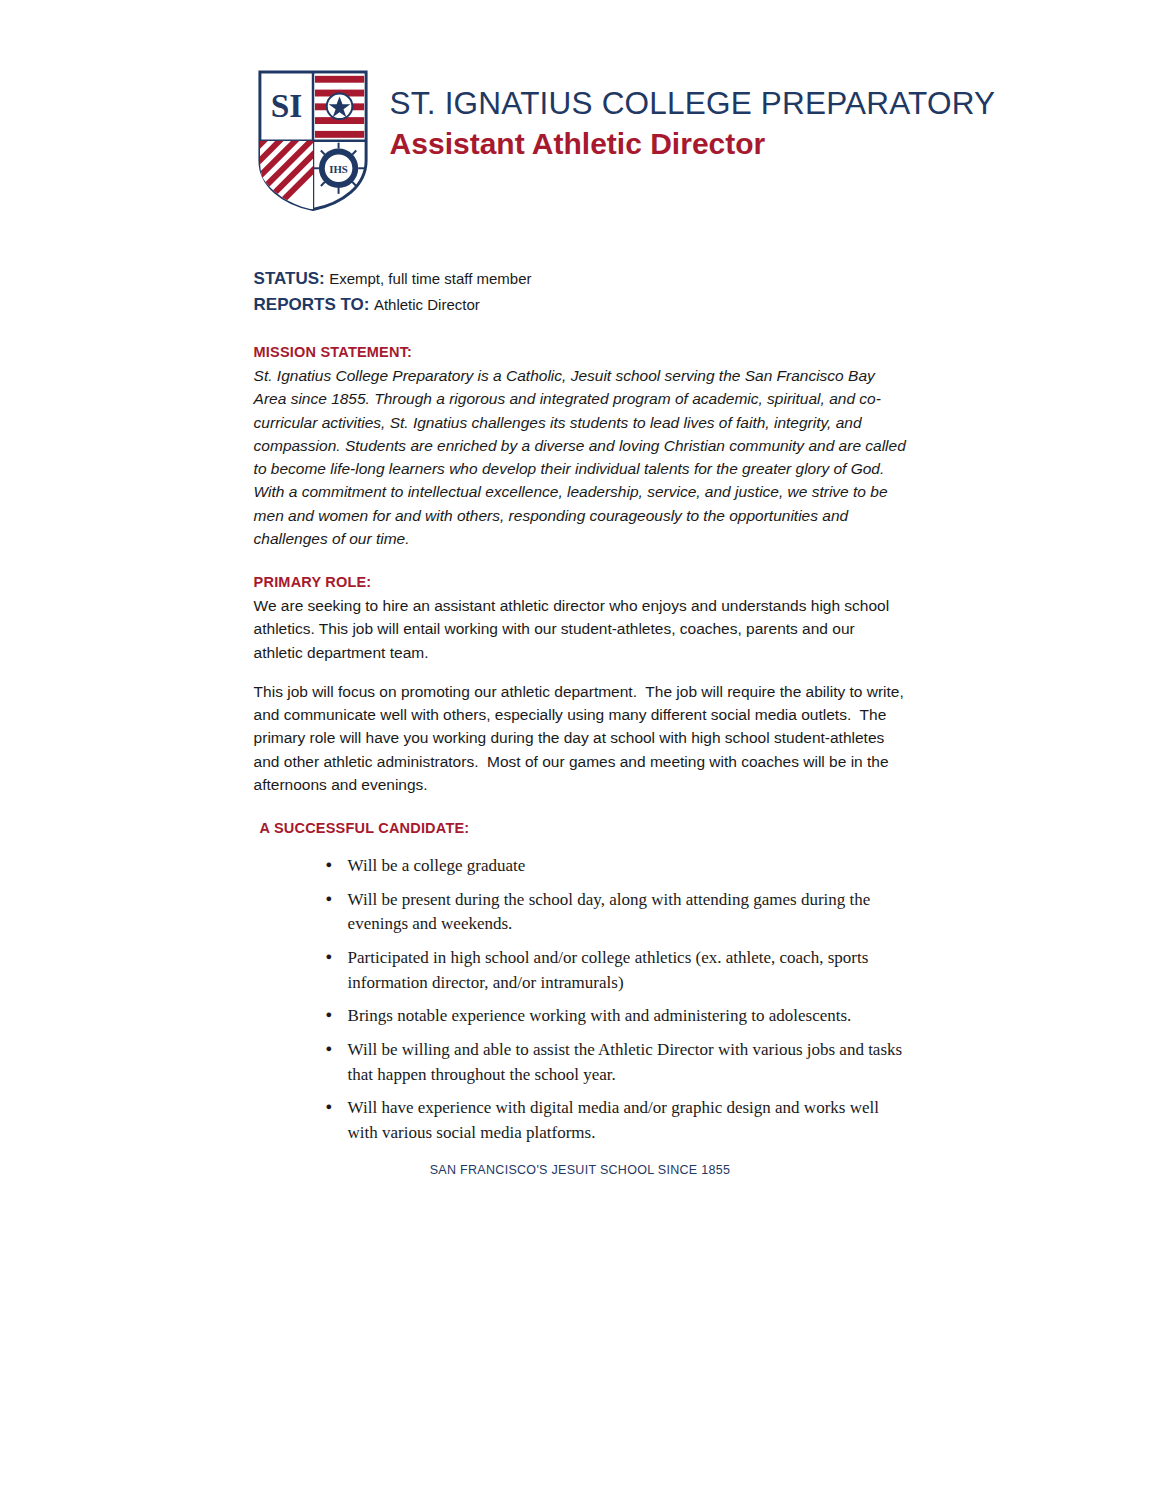SI crest SI IHS
ST. IGNATIUS COLLEGE PREPARATORY
Assistant Athletic Director
STATUS: Exempt, full time staff member
REPORTS TO: Athletic Director
Mission Statement:
St. Ignatius College Preparatory is a Catholic, Jesuit school serving the San Francisco Bay Area since 1855. Through a rigorous and integrated program of academic, spiritual, and co-curricular activities, St. Ignatius challenges its students to lead lives of faith, integrity, and compassion. Students are enriched by a diverse and loving Christian community and are called to become life-long learners who develop their individual talents for the greater glory of God. With a commitment to intellectual excellence, leadership, service, and justice, we strive to be men and women for and with others, responding courageously to the opportunities and challenges of our time.
Primary Role:
We are seeking to hire an assistant athletic director who enjoys and understands high school athletics. This job will entail working with our student-athletes, coaches, parents and our athletic department team.
This job will focus on promoting our athletic department. The job will require the ability to write, and communicate well with others, especially using many different social media outlets. The primary role will have you working during the day at school with high school student-athletes and other athletic administrators. Most of our games and meeting with coaches will be in the afternoons and evenings.
A Successful Candidate:
Will be a college graduate
Will be present during the school day, along with attending games during the evenings and weekends.
Participated in high school and/or college athletics (ex. athlete, coach, sports information director, and/or intramurals)
Brings notable experience working with and administering to adolescents.
Will be willing and able to assist the Athletic Director with various jobs and tasks that happen throughout the school year.
Will have experience with digital media and/or graphic design and works well with various social media platforms.
SAN FRANCISCO'S JESUIT SCHOOL SINCE 1855